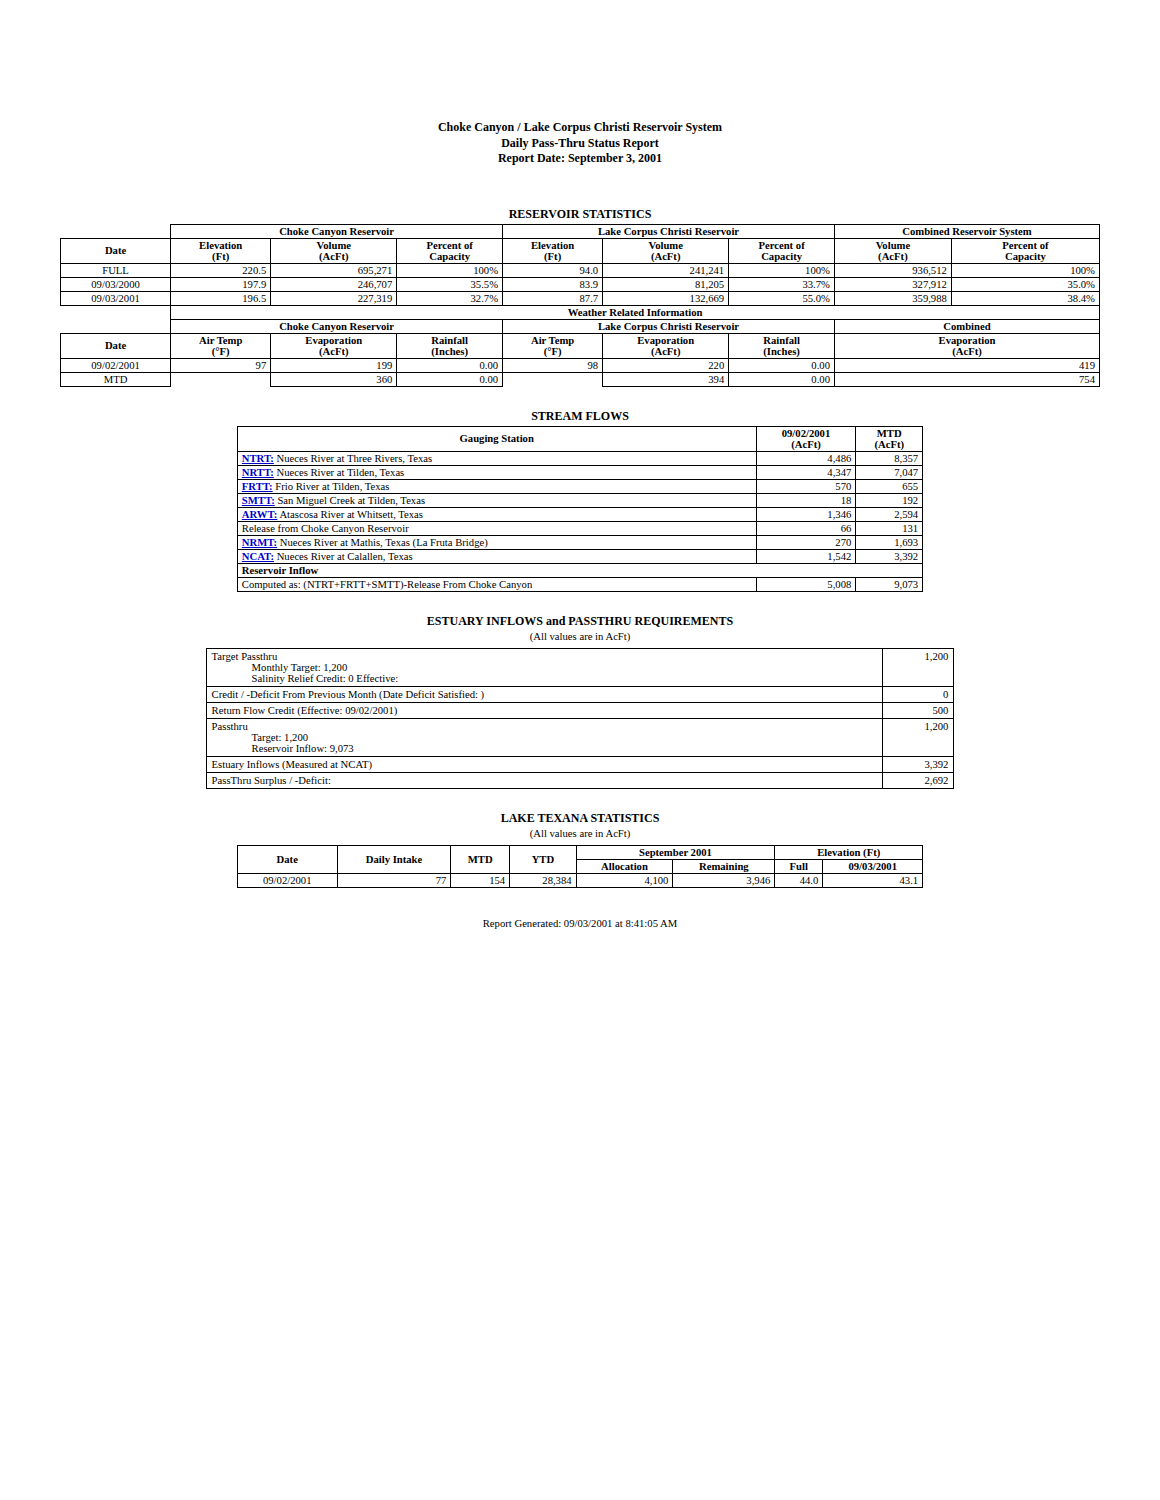Choke Canyon / Lake Corpus Christi Reservoir System
Daily Pass-Thru Status Report
Report Date: September 3, 2001
RESERVOIR STATISTICS
| | Choke Canyon Reservoir | Lake Corpus Christi Reservoir | Combined Reservoir System |
| --- | --- | --- | --- |
| Date | Elevation (Ft) | Volume (AcFt) | Percent of Capacity | Elevation (Ft) | Volume (AcFt) | Percent of Capacity | Volume (AcFt) | Percent of Capacity |
| FULL | 220.5 | 695,271 | 100% | 94.0 | 241,241 | 100% | 936,512 | 100% |
| 09/03/2000 | 197.9 | 246,707 | 35.5% | 83.9 | 81,205 | 33.7% | 327,912 | 35.0% |
| 09/03/2001 | 196.5 | 227,319 | 32.7% | 87.7 | 132,669 | 55.0% | 359,988 | 38.4% |
| | Weather Related Information |
| | Choke Canyon Reservoir | Lake Corpus Christi Reservoir | Combined |
| Date | Air Temp (°F) | Evaporation (AcFt) | Rainfall (Inches) | Air Temp (°F) | Evaporation (AcFt) | Rainfall (Inches) | Evaporation (AcFt) |
| 09/02/2001 | 97 | 199 | 0.00 | 98 | 220 | 0.00 | 419 |
| MTD | | 360 | 0.00 | | 394 | 0.00 | 754 |
STREAM FLOWS
| Gauging Station | 09/02/2001 (AcFt) | MTD (AcFt) |
| --- | --- | --- |
| NTRT: Nueces River at Three Rivers, Texas | 4,486 | 8,357 |
| NRTT: Nueces River at Tilden, Texas | 4,347 | 7,047 |
| FRTT: Frio River at Tilden, Texas | 570 | 655 |
| SMTT: San Miguel Creek at Tilden, Texas | 18 | 192 |
| ARWT: Atascosa River at Whitsett, Texas | 1,346 | 2,594 |
| Release from Choke Canyon Reservoir | 66 | 131 |
| NRMT: Nueces River at Mathis, Texas (La Fruta Bridge) | 270 | 1,693 |
| NCAT: Nueces River at Calallen, Texas | 1,542 | 3,392 |
| Reservoir Inflow |
| Computed as: (NTRT+FRTT+SMTT)-Release From Choke Canyon | 5,008 | 9,073 |
ESTUARY INFLOWS and PASSTHRU REQUIREMENTS
(All values are in AcFt)
| Target Passthru Monthly Target: 1,200 Salinity Relief Credit: 0 Effective: | 1,200 |
| Credit / -Deficit From Previous Month (Date Deficit Satisfied: ) | 0 |
| Return Flow Credit (Effective: 09/02/2001) | 500 |
| Passthru Target: 1,200 Reservoir Inflow: 9,073 | 1,200 |
| Estuary Inflows (Measured at NCAT) | 3,392 |
| PassThru Surplus / -Deficit: | 2,692 |
LAKE TEXANA STATISTICS
(All values are in AcFt)
| Date | Daily Intake | MTD | YTD | September 2001 | Elevation (Ft) |
| --- | --- | --- | --- | --- | --- |
| Allocation | Remaining | Full | 09/03/2001 |
| 09/02/2001 | 77 | 154 | 28,384 | 4,100 | 3,946 | 44.0 | 43.1 |
Report Generated: 09/03/2001 at 8:41:05 AM